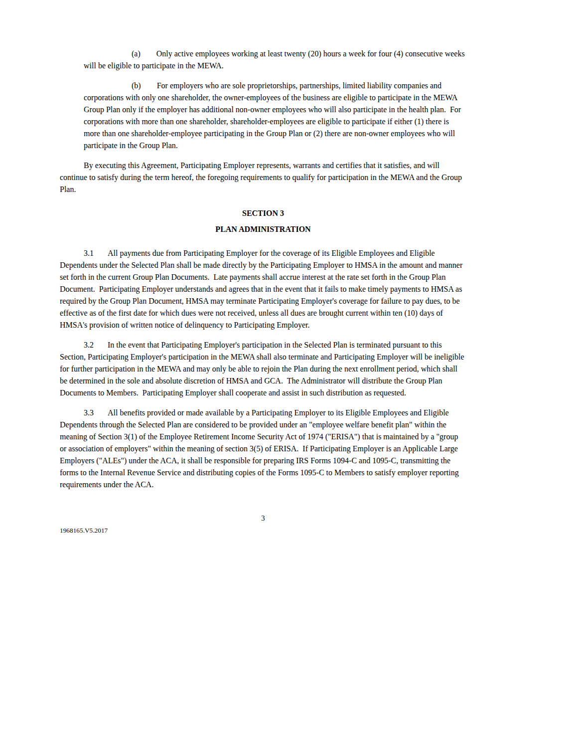(a) Only active employees working at least twenty (20) hours a week for four (4) consecutive weeks will be eligible to participate in the MEWA.
(b) For employers who are sole proprietorships, partnerships, limited liability companies and corporations with only one shareholder, the owner-employees of the business are eligible to participate in the MEWA Group Plan only if the employer has additional non-owner employees who will also participate in the health plan. For corporations with more than one shareholder, shareholder-employees are eligible to participate if either (1) there is more than one shareholder-employee participating in the Group Plan or (2) there are non-owner employees who will participate in the Group Plan.
By executing this Agreement, Participating Employer represents, warrants and certifies that it satisfies, and will continue to satisfy during the term hereof, the foregoing requirements to qualify for participation in the MEWA and the Group Plan.
SECTION 3
PLAN ADMINISTRATION
3.1 All payments due from Participating Employer for the coverage of its Eligible Employees and Eligible Dependents under the Selected Plan shall be made directly by the Participating Employer to HMSA in the amount and manner set forth in the current Group Plan Documents. Late payments shall accrue interest at the rate set forth in the Group Plan Document. Participating Employer understands and agrees that in the event that it fails to make timely payments to HMSA as required by the Group Plan Document, HMSA may terminate Participating Employer's coverage for failure to pay dues, to be effective as of the first date for which dues were not received, unless all dues are brought current within ten (10) days of HMSA's provision of written notice of delinquency to Participating Employer.
3.2 In the event that Participating Employer's participation in the Selected Plan is terminated pursuant to this Section, Participating Employer's participation in the MEWA shall also terminate and Participating Employer will be ineligible for further participation in the MEWA and may only be able to rejoin the Plan during the next enrollment period, which shall be determined in the sole and absolute discretion of HMSA and GCA. The Administrator will distribute the Group Plan Documents to Members. Participating Employer shall cooperate and assist in such distribution as requested.
3.3 All benefits provided or made available by a Participating Employer to its Eligible Employees and Eligible Dependents through the Selected Plan are considered to be provided under an "employee welfare benefit plan" within the meaning of Section 3(1) of the Employee Retirement Income Security Act of 1974 ("ERISA") that is maintained by a "group or association of employers" within the meaning of section 3(5) of ERISA. If Participating Employer is an Applicable Large Employers ("ALEs") under the ACA, it shall be responsible for preparing IRS Forms 1094-C and 1095-C, transmitting the forms to the Internal Revenue Service and distributing copies of the Forms 1095-C to Members to satisfy employer reporting requirements under the ACA.
3
1968165.V5.2017